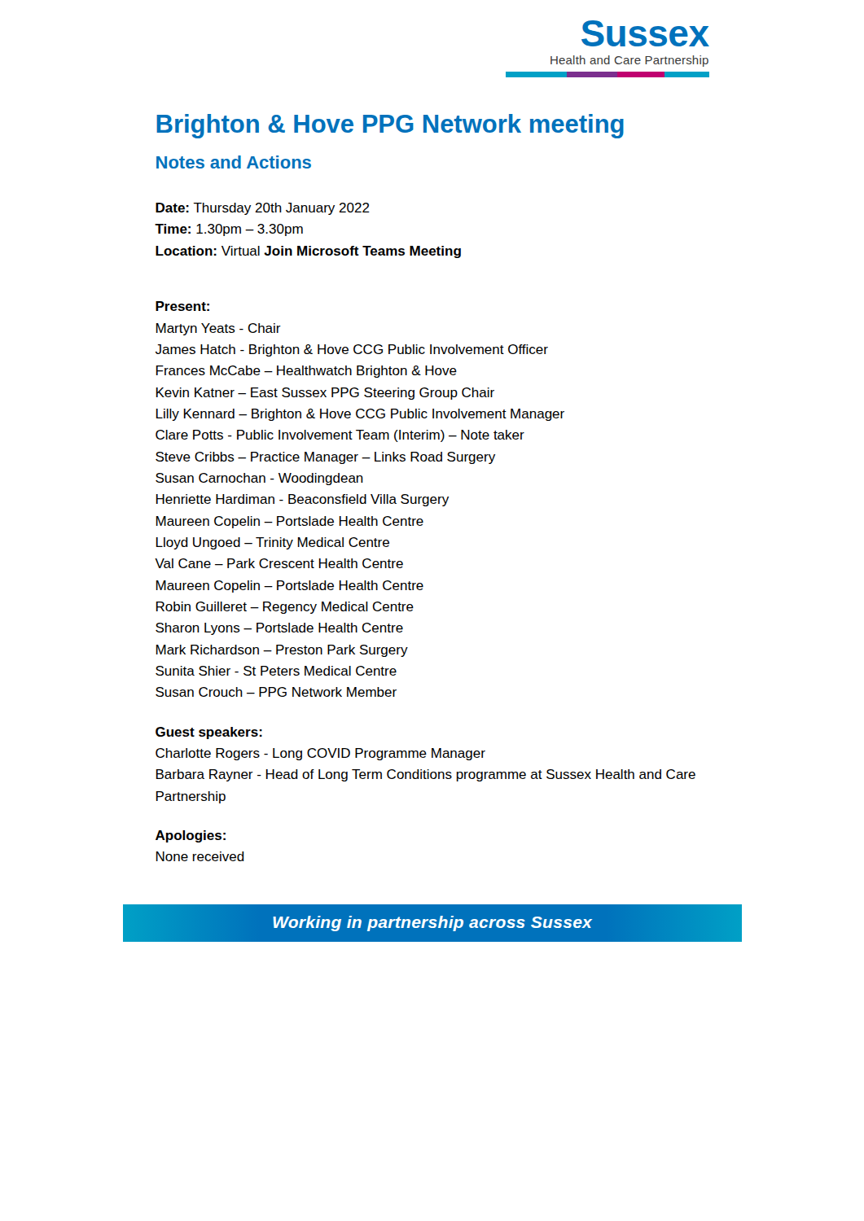Sussex
Health and Care Partnership
Brighton & Hove PPG Network meeting
Notes and Actions
Date: Thursday 20th January 2022
Time: 1.30pm – 3.30pm
Location: Virtual Join Microsoft Teams Meeting
Present:
Martyn Yeats - Chair
James Hatch - Brighton & Hove CCG Public Involvement Officer
Frances McCabe – Healthwatch Brighton & Hove
Kevin Katner – East Sussex PPG Steering Group Chair
Lilly Kennard – Brighton & Hove CCG Public Involvement Manager
Clare Potts - Public Involvement Team (Interim) – Note taker
Steve Cribbs – Practice Manager – Links Road Surgery
Susan Carnochan - Woodingdean
Henriette Hardiman - Beaconsfield Villa Surgery
Maureen Copelin – Portslade Health Centre
Lloyd Ungoed – Trinity Medical Centre
Val Cane – Park Crescent Health Centre
Maureen Copelin – Portslade Health Centre
Robin Guilleret – Regency Medical Centre
Sharon Lyons – Portslade Health Centre
Mark Richardson – Preston Park Surgery
Sunita Shier - St Peters Medical Centre
Susan Crouch – PPG Network Member
Guest speakers:
Charlotte Rogers - Long COVID Programme Manager
Barbara Rayner - Head of Long Term Conditions programme at Sussex Health and Care Partnership
Apologies:
None received
Working in partnership across Sussex